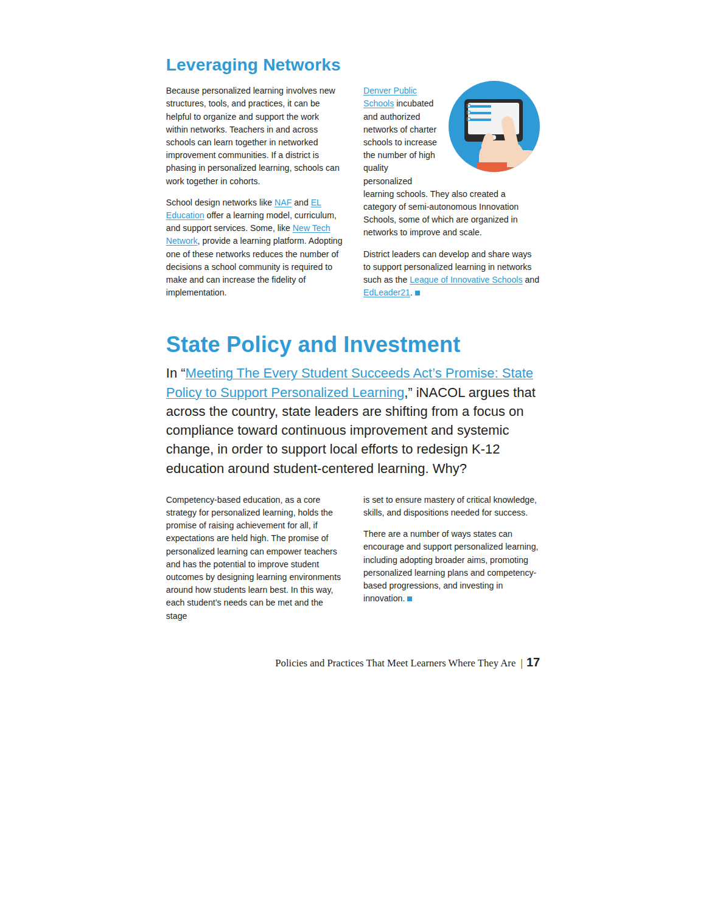Leveraging Networks
Because personalized learning involves new structures, tools, and practices, it can be helpful to organize and support the work within networks. Teachers in and across schools can learn together in networked improvement communities. If a district is phasing in personalized learning, schools can work together in cohorts.
School design networks like NAF and EL Education offer a learning model, curriculum, and support services. Some, like New Tech Network, provide a learning platform. Adopting one of these networks reduces the number of decisions a school community is required to make and can increase the fidelity of implementation.
Denver Public Schools incubated and authorized networks of charter schools to increase the number of high quality personalized learning schools. They also created a category of semi-autonomous Innovation Schools, some of which are organized in networks to improve and scale.
District leaders can develop and share ways to support personalized learning in networks such as the League of Innovative Schools and EdLeader21.
State Policy and Investment
In “Meeting The Every Student Succeeds Act’s Promise: State Policy to Support Personalized Learning,” iNACOL argues that across the country, state leaders are shifting from a focus on compliance toward continuous improvement and systemic change, in order to support local efforts to redesign K-12 education around student-centered learning. Why?
Competency-based education, as a core strategy for personalized learning, holds the promise of raising achievement for all, if expectations are held high. The promise of personalized learning can empower teachers and has the potential to improve student outcomes by designing learning environments around how students learn best. In this way, each student’s needs can be met and the stage
is set to ensure mastery of critical knowledge, skills, and dispositions needed for success.
There are a number of ways states can encourage and support personalized learning, including adopting broader aims, promoting personalized learning plans and competency-based progressions, and investing in innovation.
Policies and Practices That Meet Learners Where They Are |17